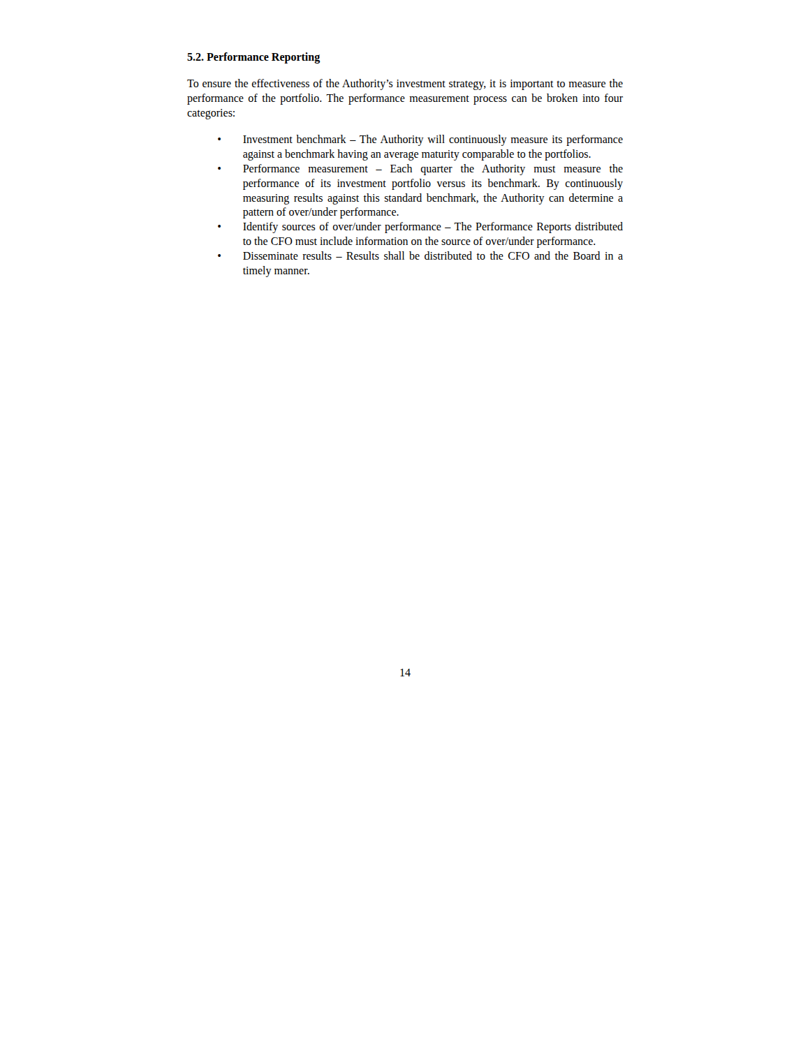5.2. Performance Reporting
To ensure the effectiveness of the Authority’s investment strategy, it is important to measure the performance of the portfolio. The performance measurement process can be broken into four categories:
Investment benchmark – The Authority will continuously measure its performance against a benchmark having an average maturity comparable to the portfolios.
Performance measurement – Each quarter the Authority must measure the performance of its investment portfolio versus its benchmark. By continuously measuring results against this standard benchmark, the Authority can determine a pattern of over/under performance.
Identify sources of over/under performance – The Performance Reports distributed to the CFO must include information on the source of over/under performance.
Disseminate results – Results shall be distributed to the CFO and the Board in a timely manner.
14